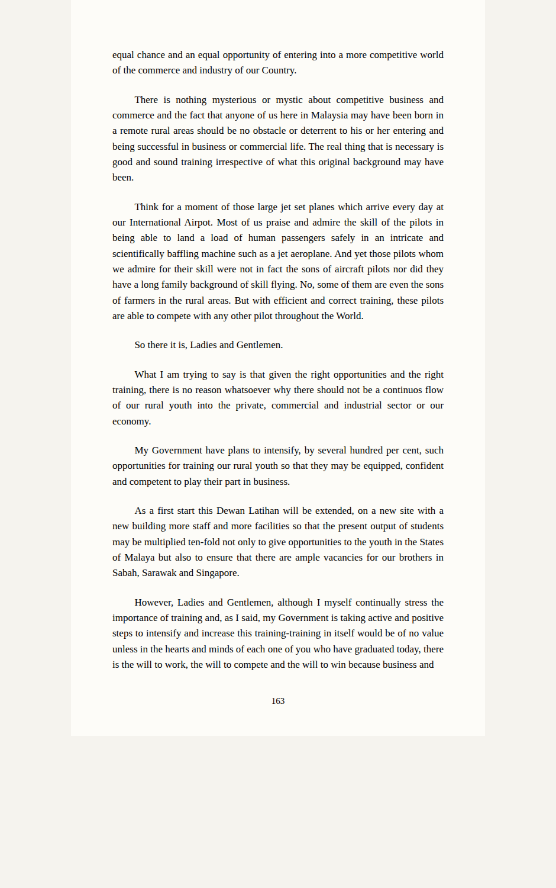equal chance and an equal opportunity of entering into a more competitive world of the commerce and industry of our Country.
There is nothing mysterious or mystic about competitive business and commerce and the fact that anyone of us here in Malaysia may have been born in a remote rural areas should be no obstacle or deterrent to his or her entering and being successful in business or commercial life. The real thing that is necessary is good and sound training irrespective of what this original background may have been.
Think for a moment of those large jet set planes which arrive every day at our International Airpot. Most of us praise and admire the skill of the pilots in being able to land a load of human passengers safely in an intricate and scientifically baffling machine such as a jet aeroplane. And yet those pilots whom we admire for their skill were not in fact the sons of aircraft pilots nor did they have a long family background of skill flying. No, some of them are even the sons of farmers in the rural areas. But with efficient and correct training, these pilots are able to compete with any other pilot throughout the World.
So there it is, Ladies and Gentlemen.
What I am trying to say is that given the right opportunities and the right training, there is no reason whatsoever why there should not be a continuos flow of our rural youth into the private, commercial and industrial sector or our economy.
My Government have plans to intensify, by several hundred per cent, such opportunities for training our rural youth so that they may be equipped, confident and competent to play their part in business.
As a first start this Dewan Latihan will be extended, on a new site with a new building more staff and more facilities so that the present output of students may be multiplied ten-fold not only to give opportunities to the youth in the States of Malaya but also to ensure that there are ample vacancies for our brothers in Sabah, Sarawak and Singapore.
However, Ladies and Gentlemen, although I myself continually stress the importance of training and, as I said, my Government is taking active and positive steps to intensify and increase this training-training in itself would be of no value unless in the hearts and minds of each one of you who have graduated today, there is the will to work, the will to compete and the will to win because business and
163